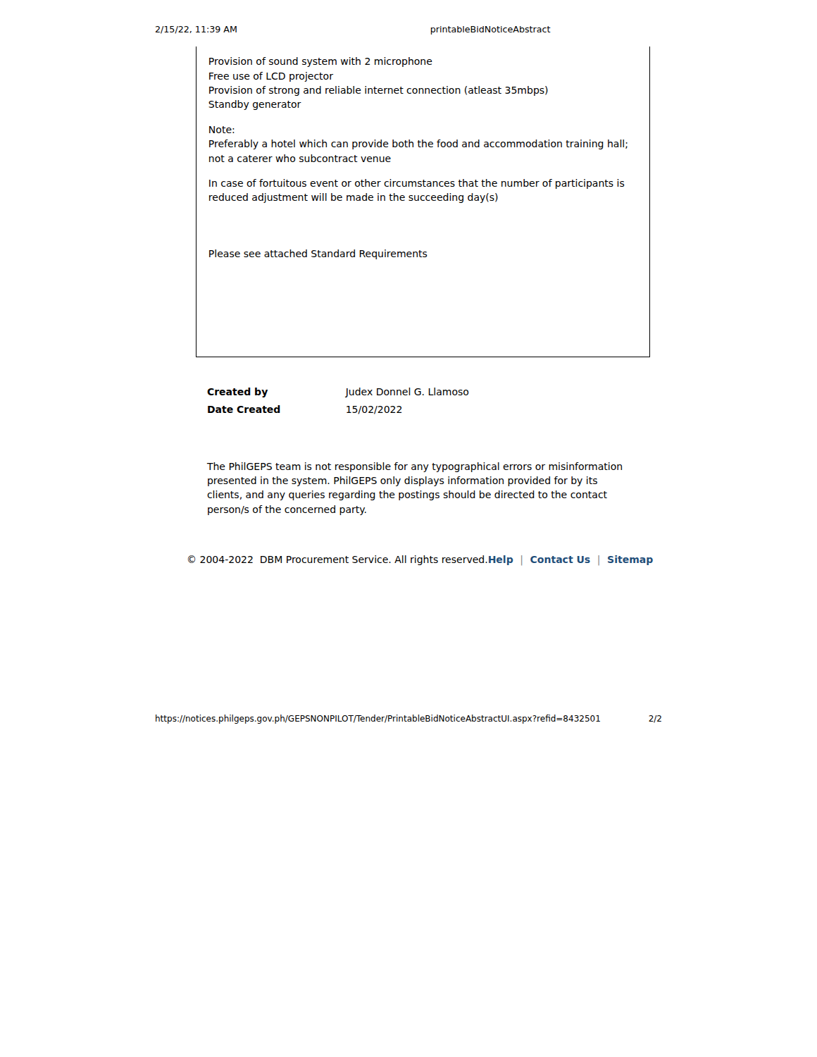2/15/22, 11:39 AM
printableBidNoticeAbstract
Provision of sound system with 2 microphone
Free use of LCD projector
Provision of strong and reliable internet connection (atleast 35mbps)
Standby generator
Note:
Preferably a hotel which can provide both the food and accommodation training hall; not a caterer who subcontract venue
In case of fortuitous event or other circumstances that the number of participants is reduced adjustment will be made in the succeeding day(s)
Please see attached Standard Requirements
| Created by | Judex Donnel G. Llamoso |
| Date Created | 15/02/2022 |
The PhilGEPS team is not responsible for any typographical errors or misinformation presented in the system. PhilGEPS only displays information provided for by its clients, and any queries regarding the postings should be directed to the contact person/s of the concerned party.
© 2004-2022 DBM Procurement Service. All rights reserved.
Help|Contact Us|Sitemap
https://notices.philgeps.gov.ph/GEPSNONPILOT/Tender/PrintableBidNoticeAbstractUI.aspx?refid=8432501
2/2